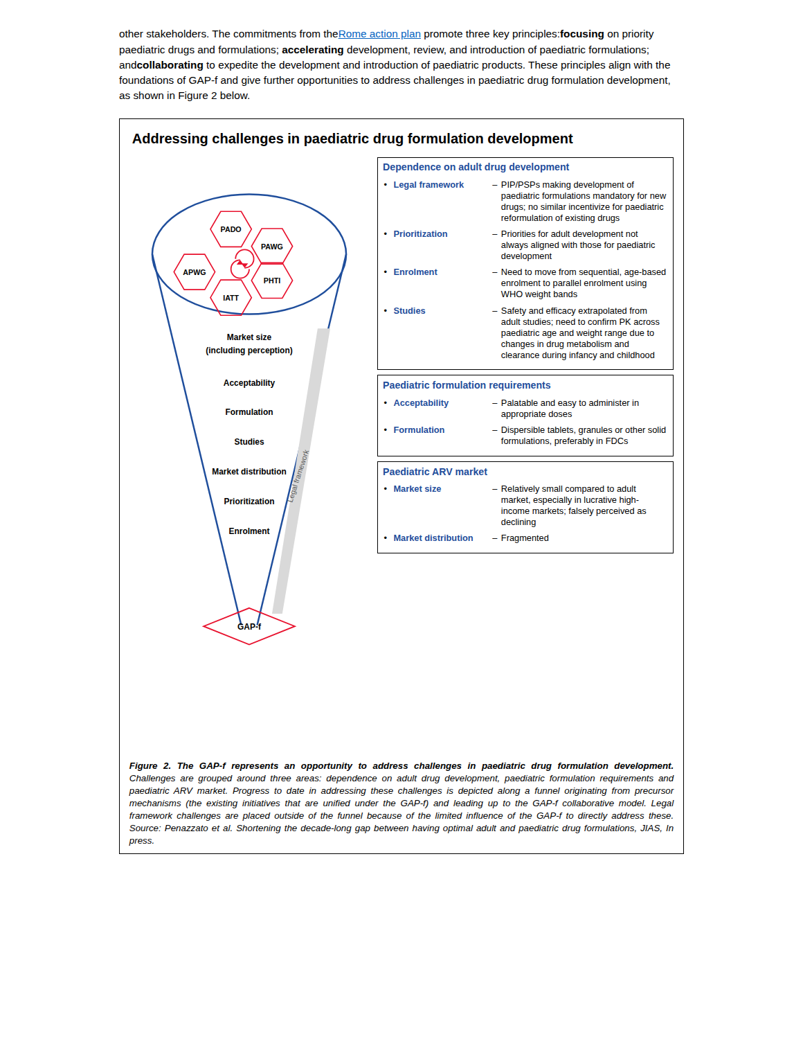other stakeholders. The commitments from theRome action plan promote three key principles:focusing on priority paediatric drugs and formulations; accelerating development, review, and introduction of paediatric formulations; andcollaborating to expedite the development and introduction of paediatric products. These principles align with the foundations of GAP-f and give further opportunities to address challenges in paediatric drug formulation development, as shown in Figure 2 below.
Addressing challenges in paediatric drug formulation development
PADO PAWG APWG PHTI IATT Legal framework Market size (including perception) Acceptability Formulation Studies Market distribution Prioritization Enrolment GAP-f
Dependence on adult drug development
| • | Legal framework | – | PIP/PSPs making development of paediatric formulations mandatory for new drugs; no similar incentivize for paediatric reformulation of existing drugs |
| • | Prioritization | – | Priorities for adult development not always aligned with those for paediatric development |
| • | Enrolment | – | Need to move from sequential, age-based enrolment to parallel enrolment using WHO weight bands |
| • | Studies | – | Safety and efficacy extrapolated from adult studies; need to confirm PK across paediatric age and weight range due to changes in drug metabolism and clearance during infancy and childhood |
Paediatric formulation requirements
| • | Acceptability | – | Palatable and easy to administer in appropriate doses |
| • | Formulation | – | Dispersible tablets, granules or other solid formulations, preferably in FDCs |
Paediatric ARV market
| • | Market size | – | Relatively small compared to adult market, especially in lucrative high-income markets; falsely perceived as declining |
| • | Market distribution | – | Fragmented |
Figure 2. The GAP-f represents an opportunity to address challenges in paediatric drug formulation development. Challenges are grouped around three areas: dependence on adult drug development, paediatric formulation requirements and paediatric ARV market. Progress to date in addressing these challenges is depicted along a funnel originating from precursor mechanisms (the existing initiatives that are unified under the GAP-f) and leading up to the GAP-f collaborative model. Legal framework challenges are placed outside of the funnel because of the limited influence of the GAP-f to directly address these. Source: Penazzato et al. Shortening the decade-long gap between having optimal adult and paediatric drug formulations, JIAS, In press.